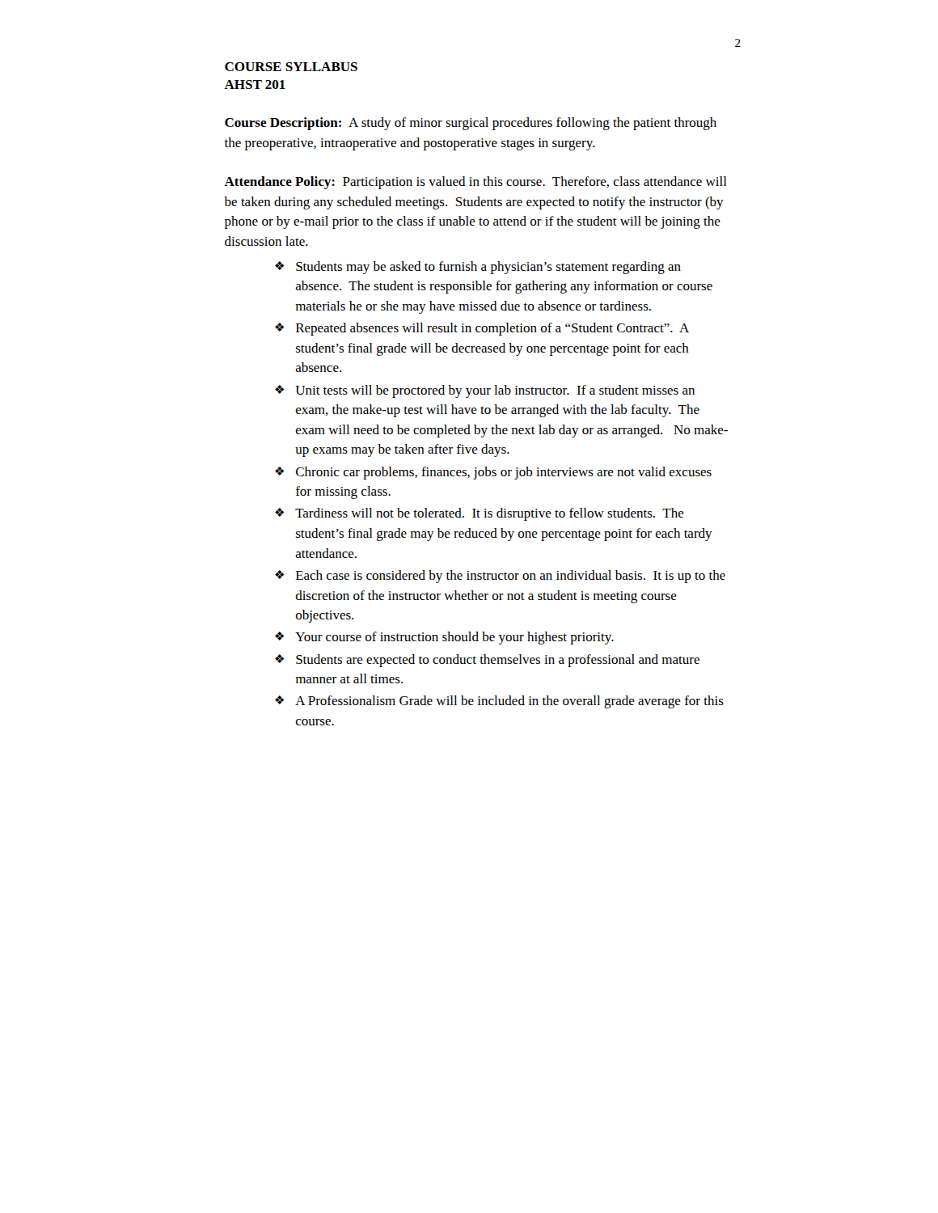2
COURSE SYLLABUS
AHST 201
Course Description: A study of minor surgical procedures following the patient through the preoperative, intraoperative and postoperative stages in surgery.
Attendance Policy: Participation is valued in this course. Therefore, class attendance will be taken during any scheduled meetings. Students are expected to notify the instructor (by phone or by e-mail prior to the class if unable to attend or if the student will be joining the discussion late.
Students may be asked to furnish a physician’s statement regarding an absence. The student is responsible for gathering any information or course materials he or she may have missed due to absence or tardiness.
Repeated absences will result in completion of a “Student Contract”. A student’s final grade will be decreased by one percentage point for each absence.
Unit tests will be proctored by your lab instructor. If a student misses an exam, the make-up test will have to be arranged with the lab faculty. The exam will need to be completed by the next lab day or as arranged. No make-up exams may be taken after five days.
Chronic car problems, finances, jobs or job interviews are not valid excuses for missing class.
Tardiness will not be tolerated. It is disruptive to fellow students. The student’s final grade may be reduced by one percentage point for each tardy attendance.
Each case is considered by the instructor on an individual basis. It is up to the discretion of the instructor whether or not a student is meeting course objectives.
Your course of instruction should be your highest priority.
Students are expected to conduct themselves in a professional and mature manner at all times.
A Professionalism Grade will be included in the overall grade average for this course.